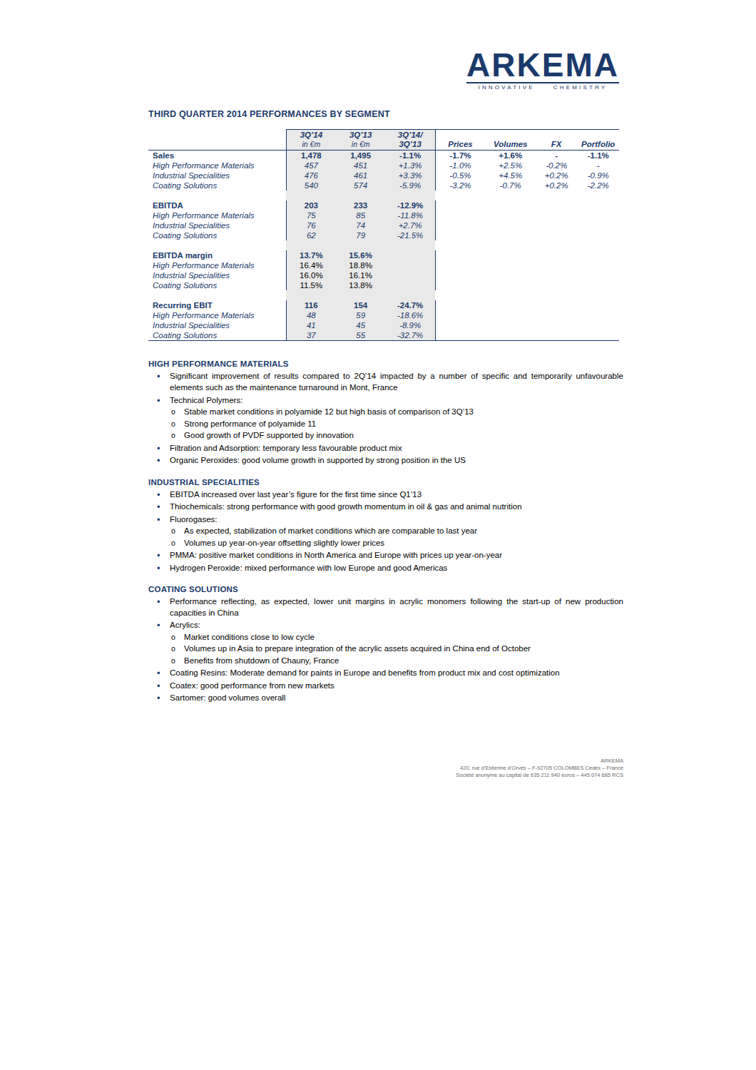ARKEMA
INNOVATIVE CHEMISTRY
THIRD QUARTER 2014 PERFORMANCES BY SEGMENT
| | 3Q’14 in €m | 3Q’13 in €m | 3Q’14/ 3Q’13 | Prices | Volumes | FX | Portfolio |
| --- | --- | --- | --- | --- | --- | --- | --- |
| Sales | 1,478 | 1,495 | -1.1% | -1.7% | +1.6% | - | -1.1% |
| High Performance Materials | 457 | 451 | +1.3% | -1.0% | +2.5% | -0.2% | - |
| Industrial Specialities | 476 | 461 | +3.3% | -0.5% | +4.5% | +0.2% | -0.9% |
| Coating Solutions | 540 | 574 | -5.9% | -3.2% | -0.7% | +0.2% | -2.2% |
| EBITDA | 203 | 233 | -12.9% | | | | |
| High Performance Materials | 75 | 85 | -11.8% | | | | |
| Industrial Specialities | 76 | 74 | +2.7% | | | | |
| Coating Solutions | 62 | 79 | -21.5% | | | | |
| EBITDA margin | 13.7% | 15.6% | | | | | |
| High Performance Materials | 16.4% | 18.8% | | | | | |
| Industrial Specialities | 16.0% | 16.1% | | | | | |
| Coating Solutions | 11.5% | 13.8% | | | | | |
| Recurring EBIT | 116 | 154 | -24.7% | | | | |
| High Performance Materials | 48 | 59 | -18.6% | | | | |
| Industrial Specialities | 41 | 45 | -8.9% | | | | |
| Coating Solutions | 37 | 55 | -32.7% | | | | |
HIGH PERFORMANCE MATERIALS
Significant improvement of results compared to 2Q’14 impacted by a number of specific and temporarily unfavourable elements such as the maintenance turnaround in Mont, France
Technical Polymers:
Stable market conditions in polyamide 12 but high basis of comparison of 3Q’13
Strong performance of polyamide 11
Good growth of PVDF supported by innovation
Filtration and Adsorption: temporary less favourable product mix
Organic Peroxides: good volume growth in supported by strong position in the US
INDUSTRIAL SPECIALITIES
EBITDA increased over last year’s figure for the first time since Q1’13
Thiochemicals: strong performance with good growth momentum in oil & gas and animal nutrition
Fluorogases:
As expected, stabilization of market conditions which are comparable to last year
Volumes up year-on-year offsetting slightly lower prices
PMMA: positive market conditions in North America and Europe with prices up year-on-year
Hydrogen Peroxide: mixed performance with low Europe and good Americas
COATING SOLUTIONS
Performance reflecting, as expected, lower unit margins in acrylic monomers following the start-up of new production capacities in China
Acrylics:
Market conditions close to low cycle
Volumes up in Asia to prepare integration of the acrylic assets acquired in China end of October
Benefits from shutdown of Chauny, France
Coating Resins: Moderate demand for paints in Europe and benefits from product mix and cost optimization
Coatex: good performance from new markets
Sartomer: good volumes overall
ARKEMA
420, rue d’Estienne d’Orves – F-92705 COLOMBES Cedex – France
Société anonyme au capital de 635 211 940 euros – 445 074 685 RCS